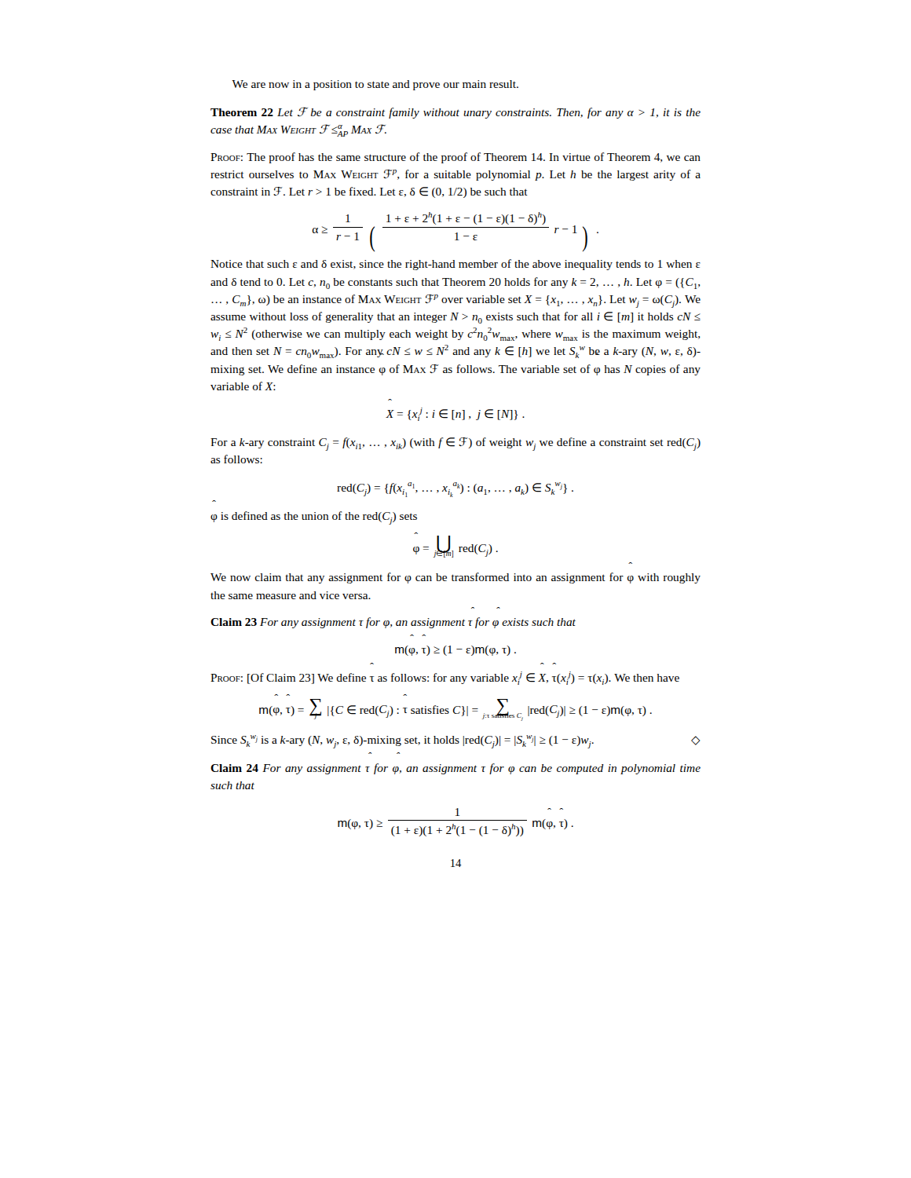We are now in a position to state and prove our main result.
Theorem 22 Let ℱ be a constraint family without unary constraints. Then, for any α > 1, it is the case that Max Weight ℱ ≤αAP Max ℱ.
Proof: The proof has the same structure of the proof of Theorem 14. In virtue of Theorem 4, we can restrict ourselves to Max Weight ℱp, for a suitable polynomial p. Let h be the largest arity of a constraint in ℱ. Let r > 1 be fixed. Let ε, δ ∈ (0, 1/2) be such that
α ≥ 1 r − 1 ( 1 + ε + 2h(1 + ε − (1 − ε)(1 − δ)h) 1 − ε r − 1 ) .
Notice that such ε and δ exist, since the right-hand member of the above inequality tends to 1 when ε and δ tend to 0. Let c, n0 be constants such that Theorem 20 holds for any k = 2, … , h. Let φ = ({C1, … , Cm}, ω) be an instance of Max Weight ℱp over variable set X = {x1, … , xn}. Let wj = ω(Cj). We assume without loss of generality that an integer N > n0 exists such that for all i ∈ [m] it holds cN ≤ wi ≤ N2 (otherwise we can multiply each weight by c2n02wmax, where wmax is the maximum weight, and then set N = cn0wmax). For any cN ≤ w ≤ N2 and any k ∈ [h] we let Skw be a k-ary (N, w, ε, δ)-mixing set. We define an instance ̂φ of Max ℱ as follows. The variable set of ̂φ has N copies of any variable of X:
̂X = {xij : i ∈ [n] , j ∈ [N]} .
For a k-ary constraint Cj = f(xi1, … , xik) (with f ∈ ℱ) of weight wj we define a constraint set red(Cj) as follows:
red(Cj) = {f(xi1a1, … , xikak) : (a1, … , ak) ∈ Skwj} .
̂φ is defined as the union of the red(Cj) sets
̂φ = ⋃j∈[m] red(Cj) .
We now claim that any assignment for φ can be transformed into an assignment for ̂φ with roughly the same measure and vice versa.
Claim 23 For any assignment τ for φ, an assignment ̂τ for ̂φ exists such that
m(̂φ, ̂τ) ≥ (1 − ε)m(φ, τ) .
Proof: [Of Claim 23] We define ̂τ as follows: for any variable xij ∈ ̂X, ̂τ(xij) = τ(xi). We then have
m(̂φ, ̂τ) = ∑j |{C ∈ red(Cj) : ̂τ satisfies C}| = ∑j:τ satisfies Cj |red(Cj)| ≥ (1 − ε)m(φ, τ) .
Since Skwj is a k-ary (N, wj, ε, δ)-mixing set, it holds |red(Cj)| = |Skwj| ≥ (1 − ε)wj. ◇
Claim 24 For any assignment ̂τ for ̂φ, an assignment τ for φ can be computed in polynomial time such that
m(φ, τ) ≥ 1 (1 + ε)(1 + 2h(1 − (1 − δ)h)) m(̂φ, ̂τ) .
14